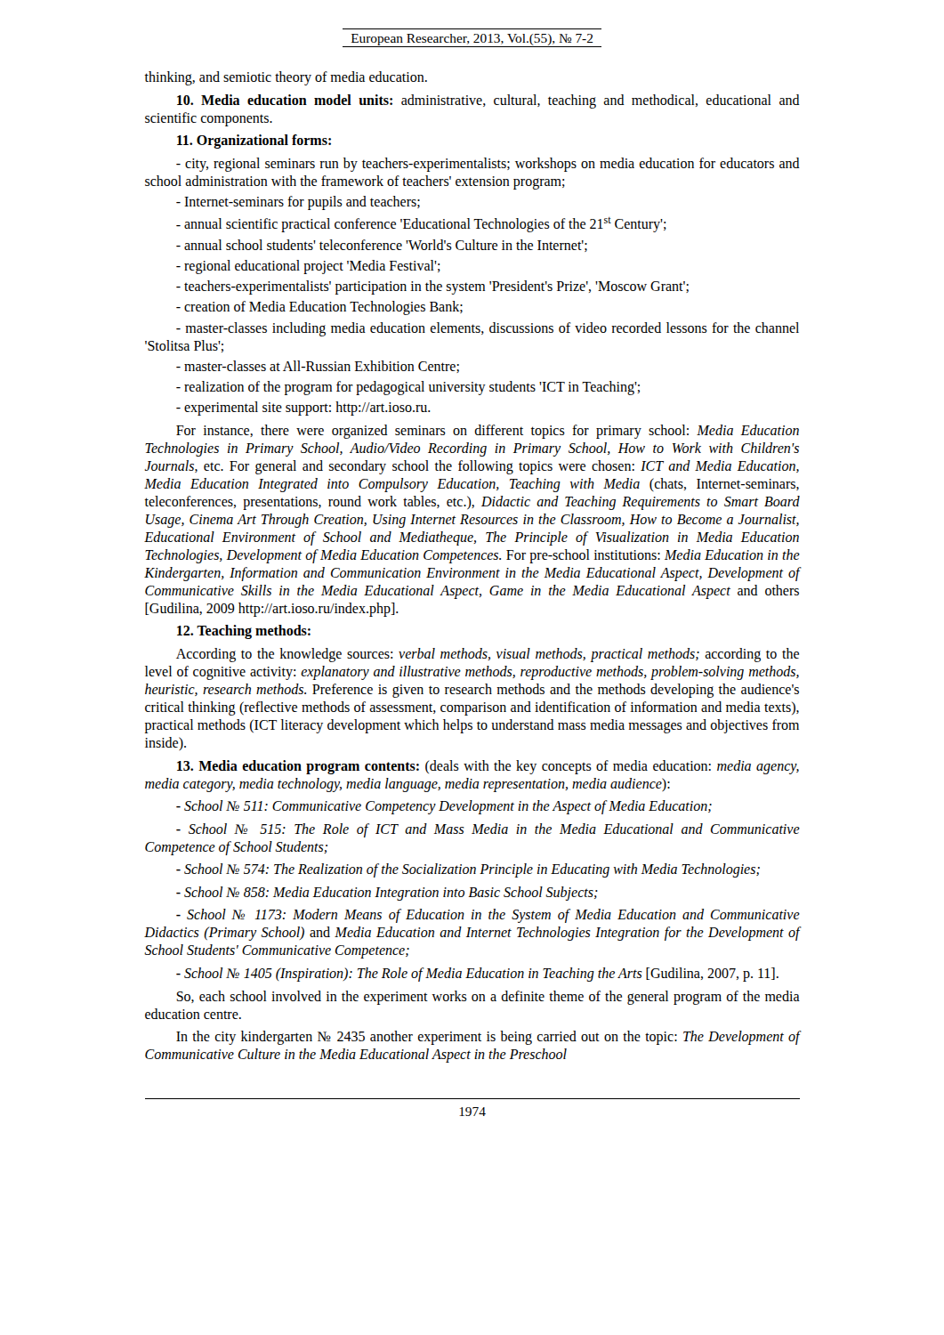European Researcher, 2013, Vol.(55), № 7-2
thinking, and semiotic theory of media education.
10. Media education model units: administrative, cultural, teaching and methodical, educational and scientific components.
11. Organizational forms:
city, regional seminars run by teachers-experimentalists; workshops on media education for educators and school administration with the framework of teachers' extension program;
Internet-seminars for pupils and teachers;
annual scientific practical conference 'Educational Technologies of the 21st Century';
annual school students' teleconference 'World's Culture in the Internet';
regional educational project 'Media Festival';
teachers-experimentalists' participation in the system 'President's Prize', 'Moscow Grant';
creation of Media Education Technologies Bank;
master-classes including media education elements, discussions of video recorded lessons for the channel 'Stolitsa Plus';
master-classes at All-Russian Exhibition Centre;
realization of the program for pedagogical university students 'ICT in Teaching';
experimental site support: http://art.ioso.ru.
For instance, there were organized seminars on different topics for primary school: Media Education Technologies in Primary School, Audio/Video Recording in Primary School, How to Work with Children's Journals, etc. For general and secondary school the following topics were chosen: ICT and Media Education, Media Education Integrated into Compulsory Education, Teaching with Media (chats, Internet-seminars, teleconferences, presentations, round work tables, etc.), Didactic and Teaching Requirements to Smart Board Usage, Cinema Art Through Creation, Using Internet Resources in the Classroom, How to Become a Journalist, Educational Environment of School and Mediatheque, The Principle of Visualization in Media Education Technologies, Development of Media Education Competences. For pre-school institutions: Media Education in the Kindergarten, Information and Communication Environment in the Media Educational Aspect, Development of Communicative Skills in the Media Educational Aspect, Game in the Media Educational Aspect and others [Gudilina, 2009 http://art.ioso.ru/index.php].
12. Teaching methods:
According to the knowledge sources: verbal methods, visual methods, practical methods; according to the level of cognitive activity: explanatory and illustrative methods, reproductive methods, problem-solving methods, heuristic, research methods. Preference is given to research methods and the methods developing the audience's critical thinking (reflective methods of assessment, comparison and identification of information and media texts), practical methods (ICT literacy development which helps to understand mass media messages and objectives from inside).
13. Media education program contents: (deals with the key concepts of media education: media agency, media category, media technology, media language, media representation, media audience):
- School № 511: Communicative Competency Development in the Aspect of Media Education;
- School № 515: The Role of ICT and Mass Media in the Media Educational and Communicative Competence of School Students;
- School № 574: The Realization of the Socialization Principle in Educating with Media Technologies;
- School № 858: Media Education Integration into Basic School Subjects;
- School № 1173: Modern Means of Education in the System of Media Education and Communicative Didactics (Primary School) and Media Education and Internet Technologies Integration for the Development of School Students' Communicative Competence;
- School № 1405 (Inspiration): The Role of Media Education in Teaching the Arts [Gudilina, 2007, p. 11].
So, each school involved in the experiment works on a definite theme of the general program of the media education centre.
In the city kindergarten № 2435 another experiment is being carried out on the topic: The Development of Communicative Culture in the Media Educational Aspect in the Preschool
1974